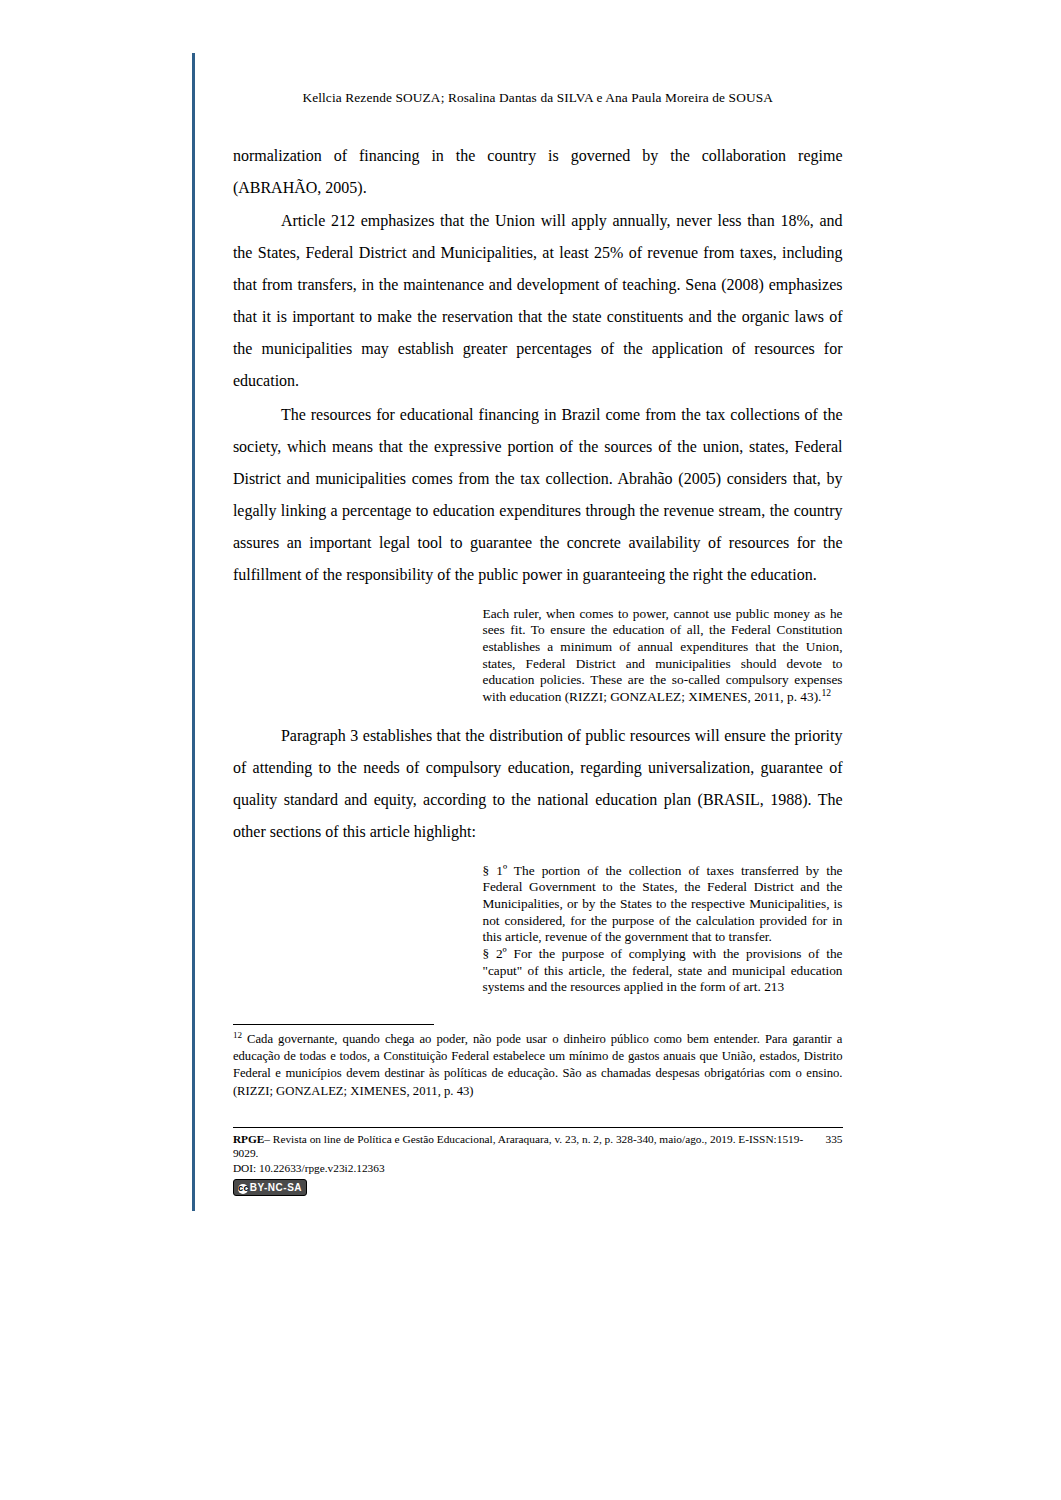Kellcia Rezende SOUZA; Rosalina Dantas da SILVA e Ana Paula Moreira de SOUSA
normalization of financing in the country is governed by the collaboration regime (ABRAHÃO, 2005).
Article 212 emphasizes that the Union will apply annually, never less than 18%, and the States, Federal District and Municipalities, at least 25% of revenue from taxes, including that from transfers, in the maintenance and development of teaching. Sena (2008) emphasizes that it is important to make the reservation that the state constituents and the organic laws of the municipalities may establish greater percentages of the application of resources for education.
The resources for educational financing in Brazil come from the tax collections of the society, which means that the expressive portion of the sources of the union, states, Federal District and municipalities comes from the tax collection. Abrahão (2005) considers that, by legally linking a percentage to education expenditures through the revenue stream, the country assures an important legal tool to guarantee the concrete availability of resources for the fulfillment of the responsibility of the public power in guaranteeing the right the education.
Each ruler, when comes to power, cannot use public money as he sees fit. To ensure the education of all, the Federal Constitution establishes a minimum of annual expenditures that the Union, states, Federal District and municipalities should devote to education policies. These are the so-called compulsory expenses with education (RIZZI; GONZALEZ; XIMENES, 2011, p. 43).12
Paragraph 3 establishes that the distribution of public resources will ensure the priority of attending to the needs of compulsory education, regarding universalization, guarantee of quality standard and equity, according to the national education plan (BRASIL, 1988). The other sections of this article highlight:
§ 1º The portion of the collection of taxes transferred by the Federal Government to the States, the Federal District and the Municipalities, or by the States to the respective Municipalities, is not considered, for the purpose of the calculation provided for in this article, revenue of the government that to transfer.
§ 2º For the purpose of complying with the provisions of the "caput" of this article, the federal, state and municipal education systems and the resources applied in the form of art. 213
12 Cada governante, quando chega ao poder, não pode usar o dinheiro público como bem entender. Para garantir a educação de todas e todos, a Constituição Federal estabelece um mínimo de gastos anuais que União, estados, Distrito Federal e municípios devem destinar às políticas de educação. São as chamadas despesas obrigatórias com o ensino. (RIZZI; GONZALEZ; XIMENES, 2011, p. 43)
RPGE– Revista on line de Política e Gestão Educacional, Araraquara, v. 23, n. 2, p. 328-340, maio/ago., 2019. E-ISSN:1519-9029.
DOI: 10.22633/rpge.v23i2.12363
335
cc BY-NC-SA